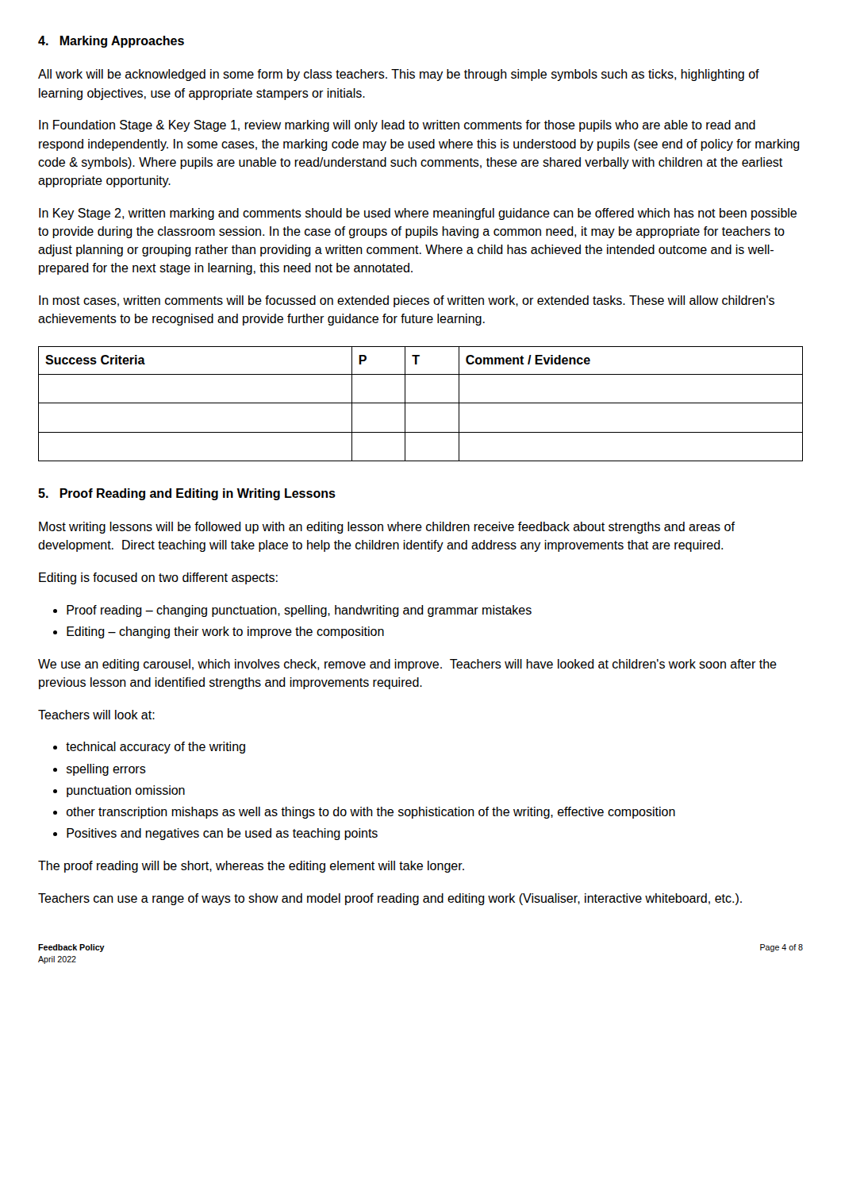4. Marking Approaches
All work will be acknowledged in some form by class teachers. This may be through simple symbols such as ticks, highlighting of learning objectives, use of appropriate stampers or initials.
In Foundation Stage & Key Stage 1, review marking will only lead to written comments for those pupils who are able to read and respond independently. In some cases, the marking code may be used where this is understood by pupils (see end of policy for marking code & symbols). Where pupils are unable to read/understand such comments, these are shared verbally with children at the earliest appropriate opportunity.
In Key Stage 2, written marking and comments should be used where meaningful guidance can be offered which has not been possible to provide during the classroom session. In the case of groups of pupils having a common need, it may be appropriate for teachers to adjust planning or grouping rather than providing a written comment. Where a child has achieved the intended outcome and is well-prepared for the next stage in learning, this need not be annotated.
In most cases, written comments will be focussed on extended pieces of written work, or extended tasks. These will allow children's achievements to be recognised and provide further guidance for future learning.
| Success Criteria | P | T | Comment / Evidence |
| --- | --- | --- | --- |
5. Proof Reading and Editing in Writing Lessons
Most writing lessons will be followed up with an editing lesson where children receive feedback about strengths and areas of development. Direct teaching will take place to help the children identify and address any improvements that are required.
Editing is focused on two different aspects:
Proof reading – changing punctuation, spelling, handwriting and grammar mistakes
Editing – changing their work to improve the composition
We use an editing carousel, which involves check, remove and improve. Teachers will have looked at children's work soon after the previous lesson and identified strengths and improvements required.
Teachers will look at:
technical accuracy of the writing
spelling errors
punctuation omission
other transcription mishaps as well as things to do with the sophistication of the writing, effective composition
Positives and negatives can be used as teaching points
The proof reading will be short, whereas the editing element will take longer.
Teachers can use a range of ways to show and model proof reading and editing work (Visualiser, interactive whiteboard, etc.).
Feedback Policy
April 2022
Page 4 of 8